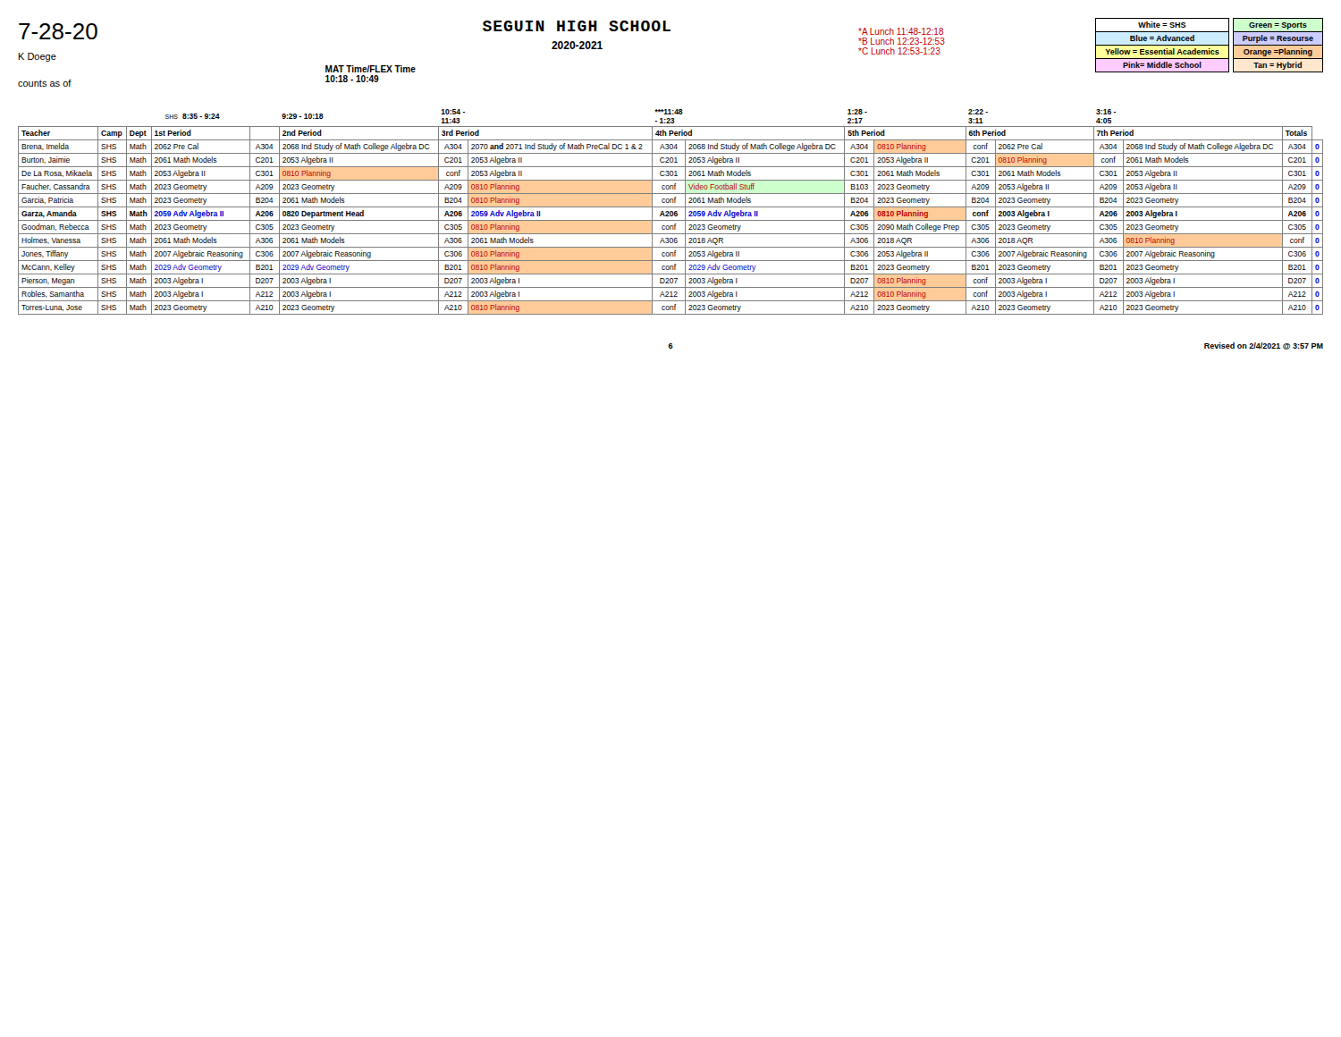7-28-20
K Doege
counts as of
SEGUIN HIGH SCHOOL
2020-2021
MAT Time/FLEX Time
10:18 - 10:49
*A Lunch 11:48-12:18
*B Lunch 12:23-12:53
*C Lunch 12:53-1:23
| White = SHS |
| Blue = Advanced |
| Yellow = Essential Academics |
| Pink= Middle School |
| Green = Sports |
| Purple = Resourse |
| Orange =Planning |
| Tan = Hybrid |
| | | | SHS | 8:35 - 9:24 | | 9:29 - 10:18 | | 10:54 - 11:43 | | ***11:48 - 1:23 | | 1:28 - 2:17 | | 2:22 - 3:11 | | 3:16 - 4:05 | | |
| --- | --- | --- | --- | --- | --- | --- | --- | --- | --- | --- | --- | --- | --- | --- | --- | --- | --- | --- |
| Teacher | Camp | Dept | 1st Period | | 2nd Period | 3rd Period | 4th Period | 5th Period | 6th Period | 7th Period | Totals |
| Brena, Imelda | SHS | Math | 2062 Pre Cal | A304 | 2068 Ind Study of Math College Algebra DC | A304 | 2070 and 2071 Ind Study of Math PreCal DC 1 & 2 | A304 | 2068 Ind Study of Math College Algebra DC | A304 | 0810 Planning | conf | 2062 Pre Cal | A304 | 2068 Ind Study of Math College Algebra DC | A304 | 0 |
| Burton, Jaimie | SHS | Math | 2061 Math Models | C201 | 2053 Algebra II | C201 | 2053 Algebra II | C201 | 2053 Algebra II | C201 | 2053 Algebra II | C201 | 0810 Planning | conf | 2061 Math Models | C201 | 0 |
| De La Rosa, Mikaela | SHS | Math | 2053 Algebra II | C301 | 0810 Planning | conf | 2053 Algebra II | C301 | 2061 Math Models | C301 | 2061 Math Models | C301 | 2061 Math Models | C301 | 2053 Algebra II | C301 | 0 |
| Faucher, Cassandra | SHS | Math | 2023 Geometry | A209 | 2023 Geometry | A209 | 0810 Planning | conf | Video Football Stuff | B103 | 2023 Geometry | A209 | 2053 Algebra II | A209 | 2053 Algebra II | A209 | 0 |
| Garcia, Patricia | SHS | Math | 2023 Geometry | B204 | 2061 Math Models | B204 | 0810 Planning | conf | 2061 Math Models | B204 | 2023 Geometry | B204 | 2023 Geometry | B204 | 2023 Geometry | B204 | 0 |
| Garza, Amanda | SHS | Math | 2059 Adv Algebra II | A206 | 0820 Department Head | A206 | 2059 Adv Algebra II | A206 | 2059 Adv Algebra II | A206 | 0810 Planning | conf | 2003 Algebra I | A206 | 2003 Algebra I | A206 | 0 |
| Goodman, Rebecca | SHS | Math | 2023 Geometry | C305 | 2023 Geometry | C305 | 0810 Planning | conf | 2023 Geometry | C305 | 2090 Math College Prep | C305 | 2023 Geometry | C305 | 2023 Geometry | C305 | 0 |
| Holmes, Vanessa | SHS | Math | 2061 Math Models | A306 | 2061 Math Models | A306 | 2061 Math Models | A306 | 2018 AQR | A306 | 2018 AQR | A306 | 2018 AQR | A306 | 0810 Planning | conf | 0 |
| Jones, Tiffany | SHS | Math | 2007 Algebraic Reasoning | C306 | 2007 Algebraic Reasoning | C306 | 0810 Planning | conf | 2053 Algebra II | C306 | 2053 Algebra II | C306 | 2007 Algebraic Reasoning | C306 | 2007 Algebraic Reasoning | C306 | 0 |
| McCann, Kelley | SHS | Math | 2029 Adv Geometry | B201 | 2029 Adv Geometry | B201 | 0810 Planning | conf | 2029 Adv Geometry | B201 | 2023 Geometry | B201 | 2023 Geometry | B201 | 2023 Geometry | B201 | 0 |
| Pierson, Megan | SHS | Math | 2003 Algebra I | D207 | 2003 Algebra I | D207 | 2003 Algebra I | D207 | 2003 Algebra I | D207 | 0810 Planning | conf | 2003 Algebra I | D207 | 2003 Algebra I | D207 | 0 |
| Robles, Samantha | SHS | Math | 2003 Algebra I | A212 | 2003 Algebra I | A212 | 2003 Algebra I | A212 | 2003 Algebra I | A212 | 0810 Planning | conf | 2003 Algebra I | A212 | 2003 Algebra I | A212 | 0 |
| Torres-Luna, Jose | SHS | Math | 2023 Geometry | A210 | 2023 Geometry | A210 | 0810 Planning | conf | 2023 Geometry | A210 | 2023 Geometry | A210 | 2023 Geometry | A210 | 2023 Geometry | A210 | 0 |
6
Revised on 2/4/2021 @ 3:57 PM